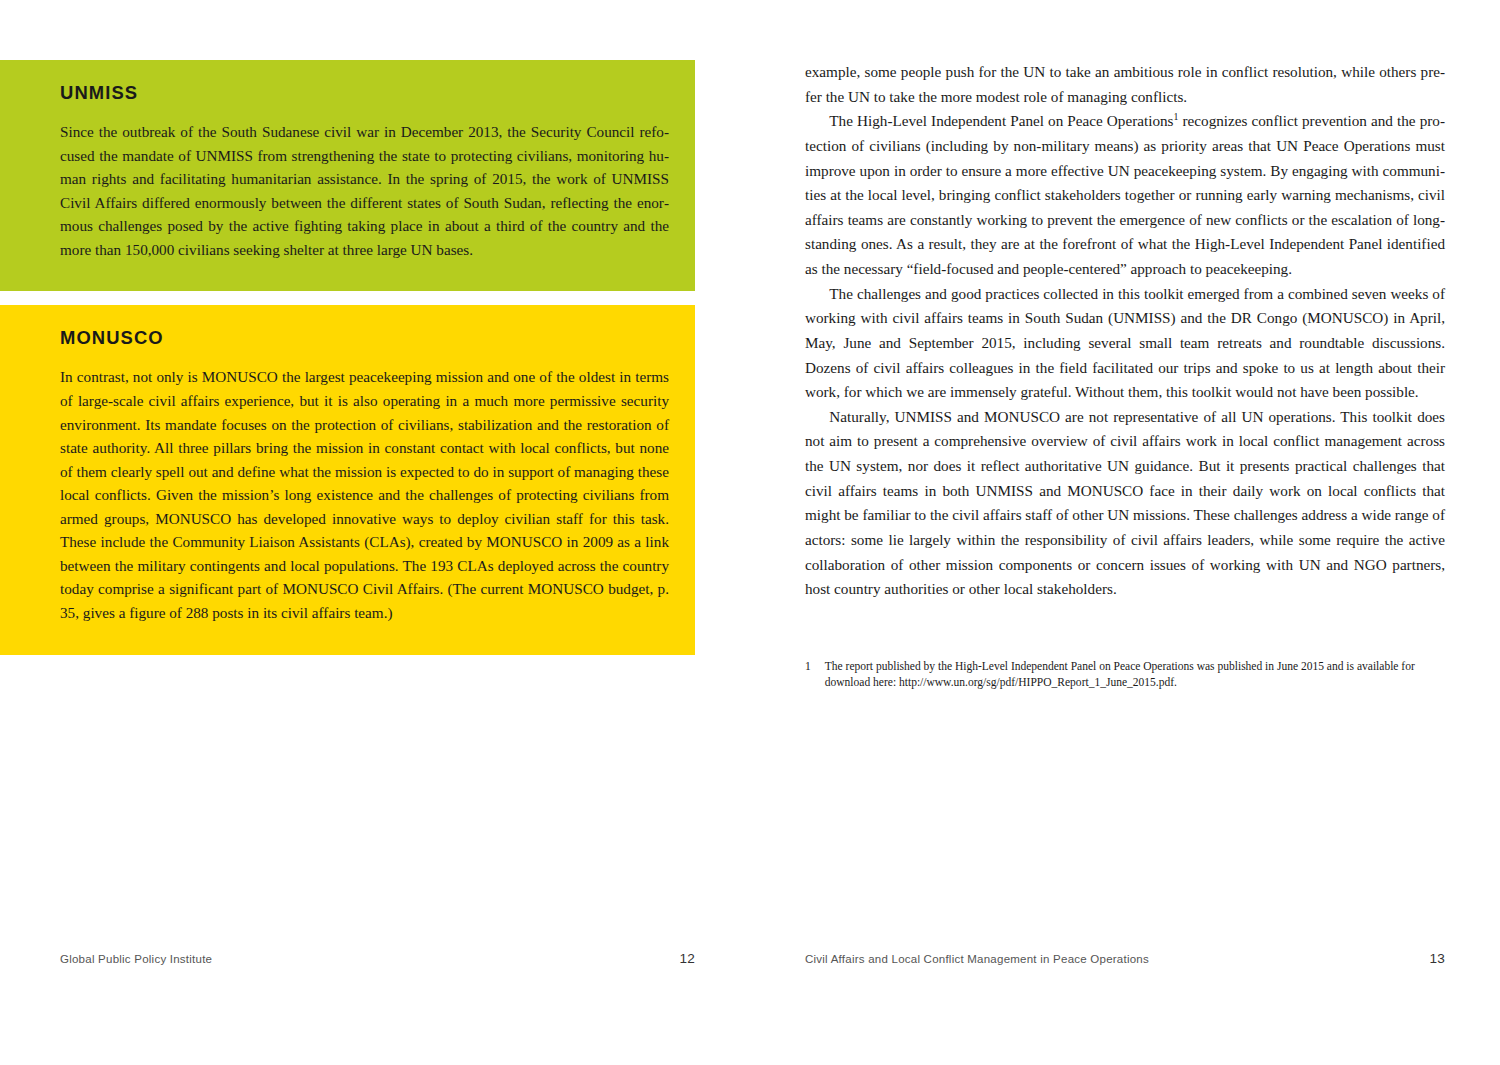UNMISS
Since the outbreak of the South Sudanese civil war in December 2013, the Security Council refocused the mandate of UNMISS from strengthening the state to protecting civilians, monitoring human rights and facilitating humanitarian assistance. In the spring of 2015, the work of UNMISS Civil Affairs differed enormously between the different states of South Sudan, reflecting the enormous challenges posed by the active fighting taking place in about a third of the country and the more than 150,000 civilians seeking shelter at three large UN bases.
MONUSCO
In contrast, not only is MONUSCO the largest peacekeeping mission and one of the oldest in terms of large-scale civil affairs experience, but it is also operating in a much more permissive security environment. Its mandate focuses on the protection of civilians, stabilization and the restoration of state authority. All three pillars bring the mission in constant contact with local conflicts, but none of them clearly spell out and define what the mission is expected to do in support of managing these local conflicts. Given the mission’s long existence and the challenges of protecting civilians from armed groups, MONUSCO has developed innovative ways to deploy civilian staff for this task. These include the Community Liaison Assistants (CLAs), created by MONUSCO in 2009 as a link between the military contingents and local populations. The 193 CLAs deployed across the country today comprise a significant part of MONUSCO Civil Affairs. (The current MONUSCO budget, p. 35, gives a figure of 288 posts in its civil affairs team.)
Global Public Policy Institute 12
example, some people push for the UN to take an ambitious role in conflict resolution, while others prefer the UN to take the more modest role of managing conflicts.
The High-Level Independent Panel on Peace Operations1 recognizes conflict prevention and the protection of civilians (including by non-military means) as priority areas that UN Peace Operations must improve upon in order to ensure a more effective UN peacekeeping system. By engaging with communities at the local level, bringing conflict stakeholders together or running early warning mechanisms, civil affairs teams are constantly working to prevent the emergence of new conflicts or the escalation of longstanding ones. As a result, they are at the forefront of what the High-Level Independent Panel identified as the necessary “field-focused and people-centered” approach to peacekeeping.
The challenges and good practices collected in this toolkit emerged from a combined seven weeks of working with civil affairs teams in South Sudan (UNMISS) and the DR Congo (MONUSCO) in April, May, June and September 2015, including several small team retreats and roundtable discussions. Dozens of civil affairs colleagues in the field facilitated our trips and spoke to us at length about their work, for which we are immensely grateful. Without them, this toolkit would not have been possible.
Naturally, UNMISS and MONUSCO are not representative of all UN operations. This toolkit does not aim to present a comprehensive overview of civil affairs work in local conflict management across the UN system, nor does it reflect authoritative UN guidance. But it presents practical challenges that civil affairs teams in both UNMISS and MONUSCO face in their daily work on local conflicts that might be familiar to the civil affairs staff of other UN missions. These challenges address a wide range of actors: some lie largely within the responsibility of civil affairs leaders, while some require the active collaboration of other mission components or concern issues of working with UN and NGO partners, host country authorities or other local stakeholders.
1 The report published by the High-Level Independent Panel on Peace Operations was published in June 2015 and is available for download here: http://www.un.org/sg/pdf/HIPPO_Report_1_June_2015.pdf.
Civil Affairs and Local Conflict Management in Peace Operations 13